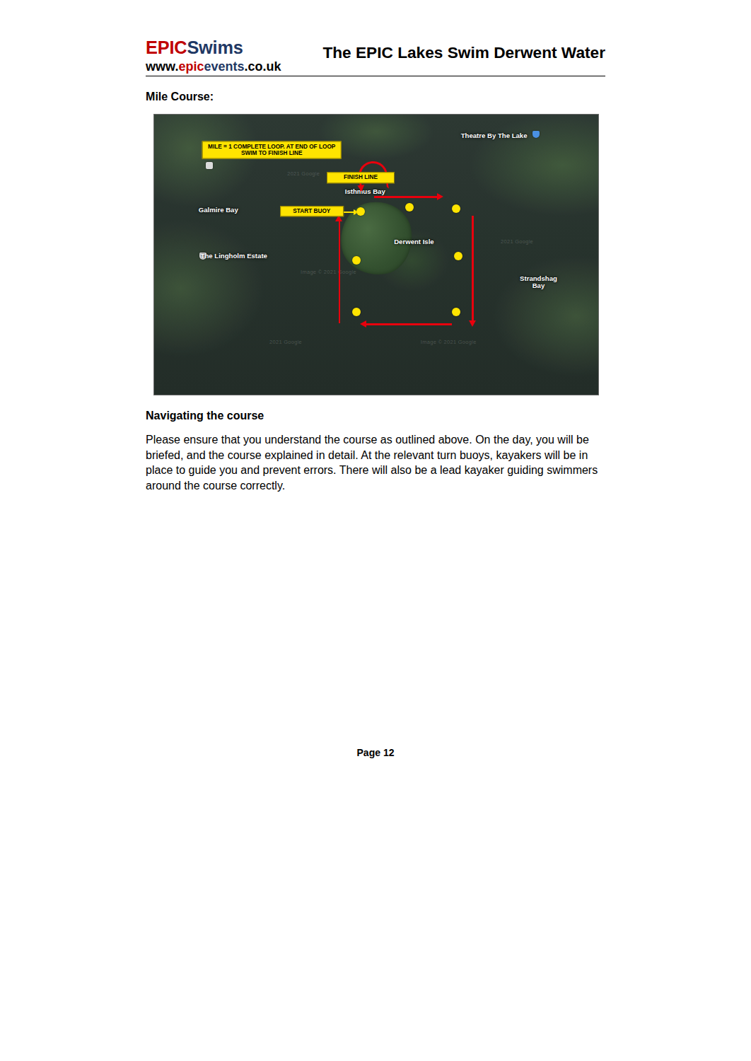EPIC Swims
www.epic events.co.uk
The EPIC Lakes Swim Derwent Water
Mile Course:
2021 Google Image © 2021 Google 2021 Google Image © 2021 Google 2021 Google
Theatre By The Lake Isthmus Bay Galmire Bay The Lingholm Estate Derwent Isle Strandshag
Bay
MILE = 1 COMPLETE LOOP. AT END OF LOOP SWIM TO FINISH LINE
FINISH LINE
START BUOY
Navigating the course
Please ensure that you understand the course as outlined above. On the day, you will be briefed, and the course explained in detail. At the relevant turn buoys, kayakers will be in place to guide you and prevent errors. There will also be a lead kayaker guiding swimmers around the course correctly.
Page 12